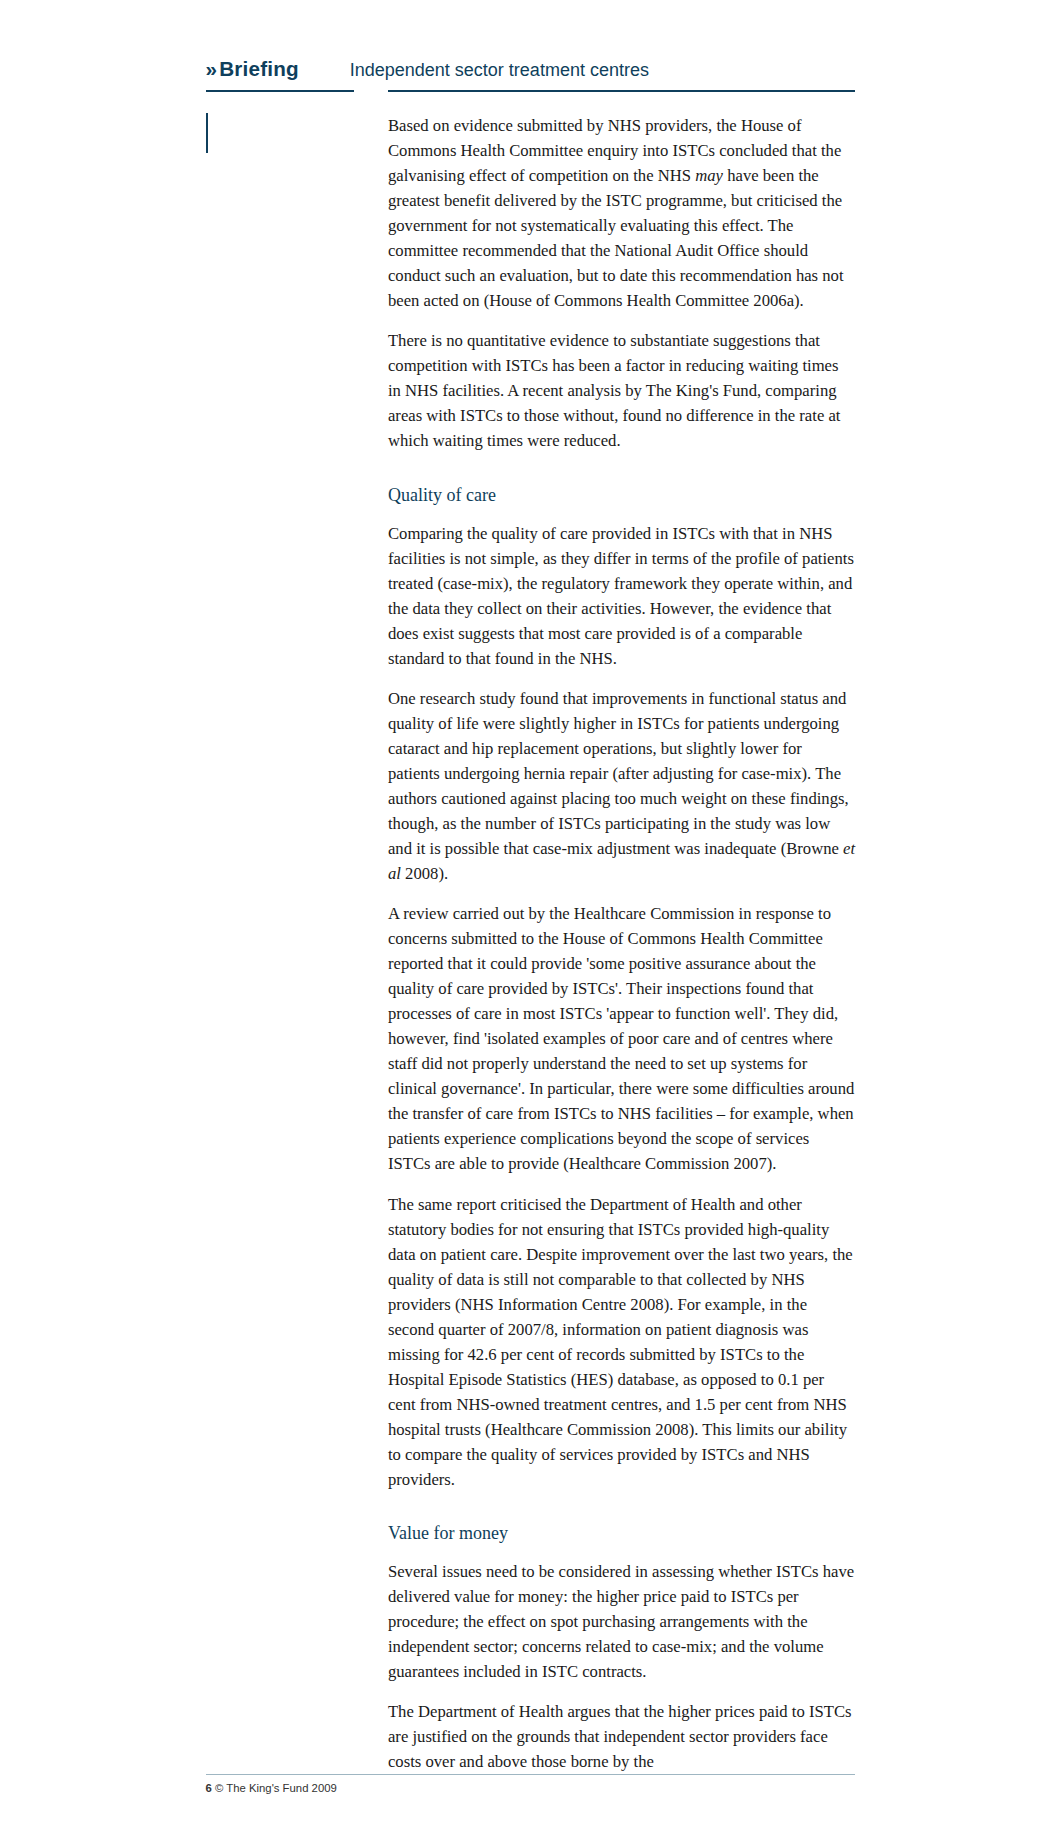»Briefing
Independent sector treatment centres
Based on evidence submitted by NHS providers, the House of Commons Health Committee enquiry into ISTCs concluded that the galvanising effect of competition on the NHS may have been the greatest benefit delivered by the ISTC programme, but criticised the government for not systematically evaluating this effect. The committee recommended that the National Audit Office should conduct such an evaluation, but to date this recommendation has not been acted on (House of Commons Health Committee 2006a).
There is no quantitative evidence to substantiate suggestions that competition with ISTCs has been a factor in reducing waiting times in NHS facilities. A recent analysis by The King's Fund, comparing areas with ISTCs to those without, found no difference in the rate at which waiting times were reduced.
Quality of care
Comparing the quality of care provided in ISTCs with that in NHS facilities is not simple, as they differ in terms of the profile of patients treated (case-mix), the regulatory framework they operate within, and the data they collect on their activities. However, the evidence that does exist suggests that most care provided is of a comparable standard to that found in the NHS.
One research study found that improvements in functional status and quality of life were slightly higher in ISTCs for patients undergoing cataract and hip replacement operations, but slightly lower for patients undergoing hernia repair (after adjusting for case-mix). The authors cautioned against placing too much weight on these findings, though, as the number of ISTCs participating in the study was low and it is possible that case-mix adjustment was inadequate (Browne et al 2008).
A review carried out by the Healthcare Commission in response to concerns submitted to the House of Commons Health Committee reported that it could provide 'some positive assurance about the quality of care provided by ISTCs'. Their inspections found that processes of care in most ISTCs 'appear to function well'. They did, however, find 'isolated examples of poor care and of centres where staff did not properly understand the need to set up systems for clinical governance'. In particular, there were some difficulties around the transfer of care from ISTCs to NHS facilities – for example, when patients experience complications beyond the scope of services ISTCs are able to provide (Healthcare Commission 2007).
The same report criticised the Department of Health and other statutory bodies for not ensuring that ISTCs provided high-quality data on patient care. Despite improvement over the last two years, the quality of data is still not comparable to that collected by NHS providers (NHS Information Centre 2008). For example, in the second quarter of 2007/8, information on patient diagnosis was missing for 42.6 per cent of records submitted by ISTCs to the Hospital Episode Statistics (HES) database, as opposed to 0.1 per cent from NHS-owned treatment centres, and 1.5 per cent from NHS hospital trusts (Healthcare Commission 2008). This limits our ability to compare the quality of services provided by ISTCs and NHS providers.
Value for money
Several issues need to be considered in assessing whether ISTCs have delivered value for money: the higher price paid to ISTCs per procedure; the effect on spot purchasing arrangements with the independent sector; concerns related to case-mix; and the volume guarantees included in ISTC contracts.
The Department of Health argues that the higher prices paid to ISTCs are justified on the grounds that independent sector providers face costs over and above those borne by the
6 © The King's Fund 2009